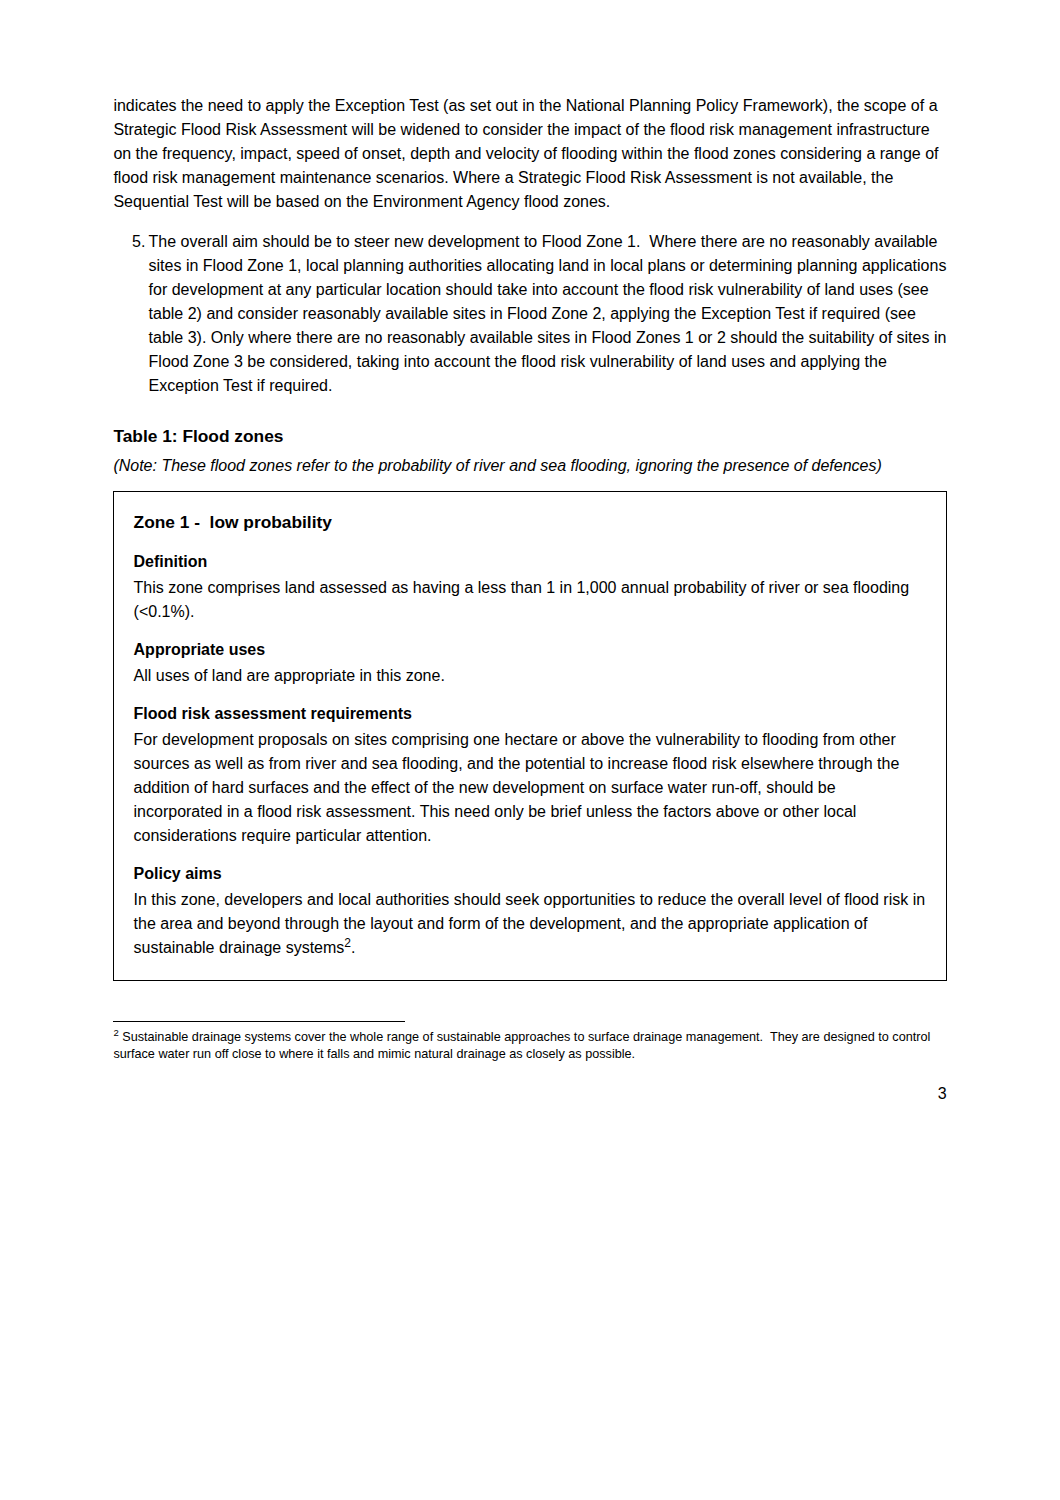indicates the need to apply the Exception Test (as set out in the National Planning Policy Framework), the scope of a Strategic Flood Risk Assessment will be widened to consider the impact of the flood risk management infrastructure on the frequency, impact, speed of onset, depth and velocity of flooding within the flood zones considering a range of flood risk management maintenance scenarios. Where a Strategic Flood Risk Assessment is not available, the Sequential Test will be based on the Environment Agency flood zones.
5. The overall aim should be to steer new development to Flood Zone 1. Where there are no reasonably available sites in Flood Zone 1, local planning authorities allocating land in local plans or determining planning applications for development at any particular location should take into account the flood risk vulnerability of land uses (see table 2) and consider reasonably available sites in Flood Zone 2, applying the Exception Test if required (see table 3). Only where there are no reasonably available sites in Flood Zones 1 or 2 should the suitability of sites in Flood Zone 3 be considered, taking into account the flood risk vulnerability of land uses and applying the Exception Test if required.
Table 1: Flood zones
(Note: These flood zones refer to the probability of river and sea flooding, ignoring the presence of defences)
Zone 1 - low probability
Definition
This zone comprises land assessed as having a less than 1 in 1,000 annual probability of river or sea flooding (<0.1%).
Appropriate uses
All uses of land are appropriate in this zone.
Flood risk assessment requirements
For development proposals on sites comprising one hectare or above the vulnerability to flooding from other sources as well as from river and sea flooding, and the potential to increase flood risk elsewhere through the addition of hard surfaces and the effect of the new development on surface water run-off, should be incorporated in a flood risk assessment. This need only be brief unless the factors above or other local considerations require particular attention.
Policy aims
In this zone, developers and local authorities should seek opportunities to reduce the overall level of flood risk in the area and beyond through the layout and form of the development, and the appropriate application of sustainable drainage systems2.
2 Sustainable drainage systems cover the whole range of sustainable approaches to surface drainage management. They are designed to control surface water run off close to where it falls and mimic natural drainage as closely as possible.
3